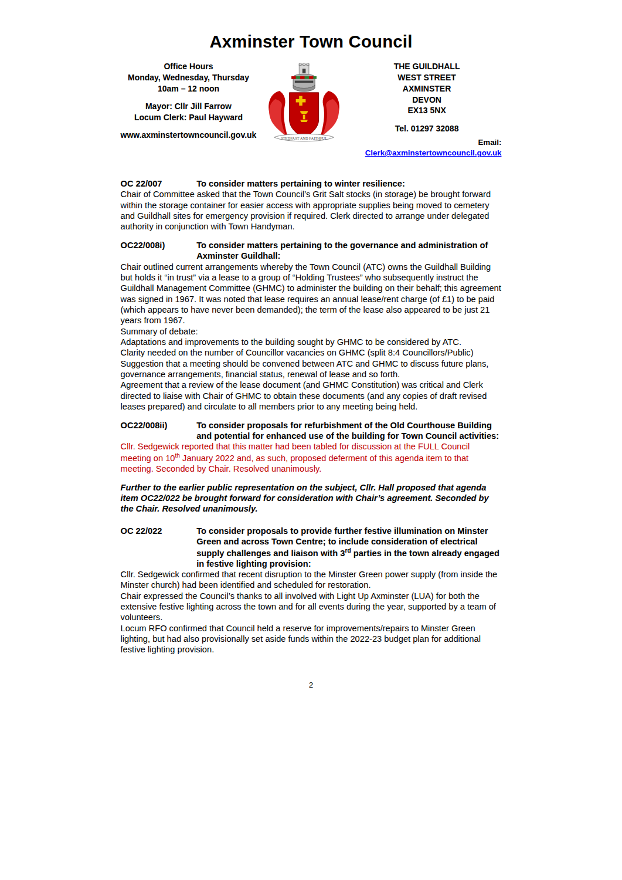Axminster Town Council
| Office Hours Monday, Wednesday, Thursday 10am – 12 noon Mayor: Cllr Jill Farrow Locum Clerk: Paul Hayward www.axminstertowncouncil.gov.uk | STEDFAST AND FAITHFUL | THE GUILDHALL WEST STREET AXMINSTER DEVON EX13 5NX Tel. 01297 32088 Email: Clerk@axminstertowncouncil.gov.uk |
OC 22/007 To consider matters pertaining to winter resilience:
Chair of Committee asked that the Town Council’s Grit Salt stocks (in storage) be brought forward within the storage container for easier access with appropriate supplies being moved to cemetery and Guildhall sites for emergency provision if required. Clerk directed to arrange under delegated authority in conjunction with Town Handyman.
OC22/008i) To consider matters pertaining to the governance and administration of Axminster Guildhall:
Chair outlined current arrangements whereby the Town Council (ATC) owns the Guildhall Building but holds it “in trust” via a lease to a group of “Holding Trustees” who subsequently instruct the Guildhall Management Committee (GHMC) to administer the building on their behalf; this agreement was signed in 1967. It was noted that lease requires an annual lease/rent charge (of £1) to be paid (which appears to have never been demanded); the term of the lease also appeared to be just 21 years from 1967.
Summary of debate:
Adaptations and improvements to the building sought by GHMC to be considered by ATC.
Clarity needed on the number of Councillor vacancies on GHMC (split 8:4 Councillors/Public)
Suggestion that a meeting should be convened between ATC and GHMC to discuss future plans, governance arrangements, financial status, renewal of lease and so forth.
Agreement that a review of the lease document (and GHMC Constitution) was critical and Clerk directed to liaise with Chair of GHMC to obtain these documents (and any copies of draft revised leases prepared) and circulate to all members prior to any meeting being held.
OC22/008ii) To consider proposals for refurbishment of the Old Courthouse Building and potential for enhanced use of the building for Town Council activities:
Cllr. Sedgewick reported that this matter had been tabled for discussion at the FULL Council meeting on 10th January 2022 and, as such, proposed deferment of this agenda item to that meeting. Seconded by Chair. Resolved unanimously.
Further to the earlier public representation on the subject, Cllr. Hall proposed that agenda item OC22/022 be brought forward for consideration with Chair’s agreement. Seconded by the Chair. Resolved unanimously.
OC 22/022 To consider proposals to provide further festive illumination on Minster Green and across Town Centre; to include consideration of electrical supply challenges and liaison with 3rd parties in the town already engaged in festive lighting provision:
Cllr. Sedgewick confirmed that recent disruption to the Minster Green power supply (from inside the Minster church) had been identified and scheduled for restoration.
Chair expressed the Council’s thanks to all involved with Light Up Axminster (LUA) for both the extensive festive lighting across the town and for all events during the year, supported by a team of volunteers.
Locum RFO confirmed that Council held a reserve for improvements/repairs to Minster Green lighting, but had also provisionally set aside funds within the 2022-23 budget plan for additional festive lighting provision.
2